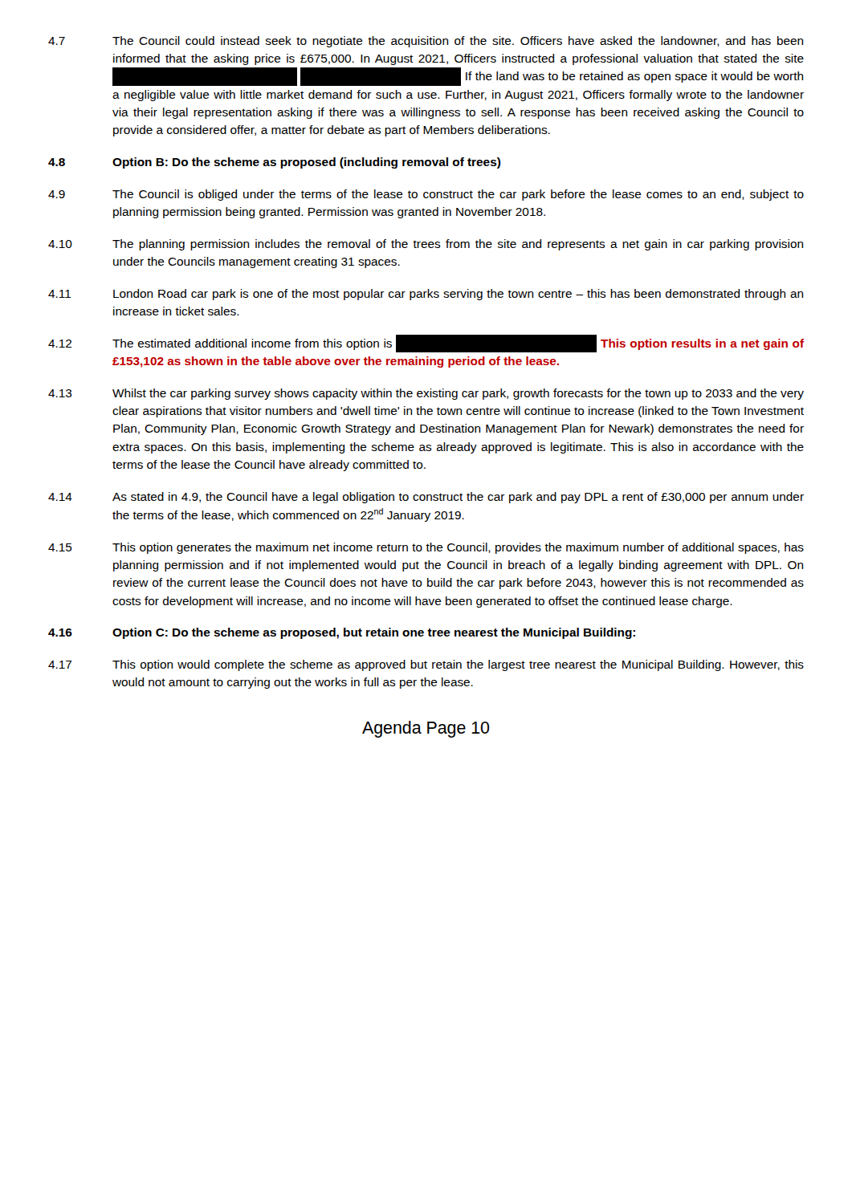4.7
The Council could instead seek to negotiate the acquisition of the site. Officers have asked the landowner, and has been informed that the asking price is £675,000. In August 2021, Officers instructed a professional valuation that stated the site If the land was to be retained as open space it would be worth a negligible value with little market demand for such a use. Further, in August 2021, Officers formally wrote to the landowner via their legal representation asking if there was a willingness to sell. A response has been received asking the Council to provide a considered offer, a matter for debate as part of Members deliberations.
4.8
Option B: Do the scheme as proposed (including removal of trees)
4.9
The Council is obliged under the terms of the lease to construct the car park before the lease comes to an end, subject to planning permission being granted. Permission was granted in November 2018.
4.10
The planning permission includes the removal of the trees from the site and represents a net gain in car parking provision under the Councils management creating 31 spaces.
4.11
London Road car park is one of the most popular car parks serving the town centre – this has been demonstrated through an increase in ticket sales.
4.12
The estimated additional income from this option is This option results in a net gain of £153,102 as shown in the table above over the remaining period of the lease.
4.13
Whilst the car parking survey shows capacity within the existing car park, growth forecasts for the town up to 2033 and the very clear aspirations that visitor numbers and 'dwell time' in the town centre will continue to increase (linked to the Town Investment Plan, Community Plan, Economic Growth Strategy and Destination Management Plan for Newark) demonstrates the need for extra spaces. On this basis, implementing the scheme as already approved is legitimate. This is also in accordance with the terms of the lease the Council have already committed to.
4.14
As stated in 4.9, the Council have a legal obligation to construct the car park and pay DPL a rent of £30,000 per annum under the terms of the lease, which commenced on 22nd January 2019.
4.15
This option generates the maximum net income return to the Council, provides the maximum number of additional spaces, has planning permission and if not implemented would put the Council in breach of a legally binding agreement with DPL. On review of the current lease the Council does not have to build the car park before 2043, however this is not recommended as costs for development will increase, and no income will have been generated to offset the continued lease charge.
4.16
Option C: Do the scheme as proposed, but retain one tree nearest the Municipal Building:
4.17
This option would complete the scheme as approved but retain the largest tree nearest the Municipal Building. However, this would not amount to carrying out the works in full as per the lease.
Agenda Page 10